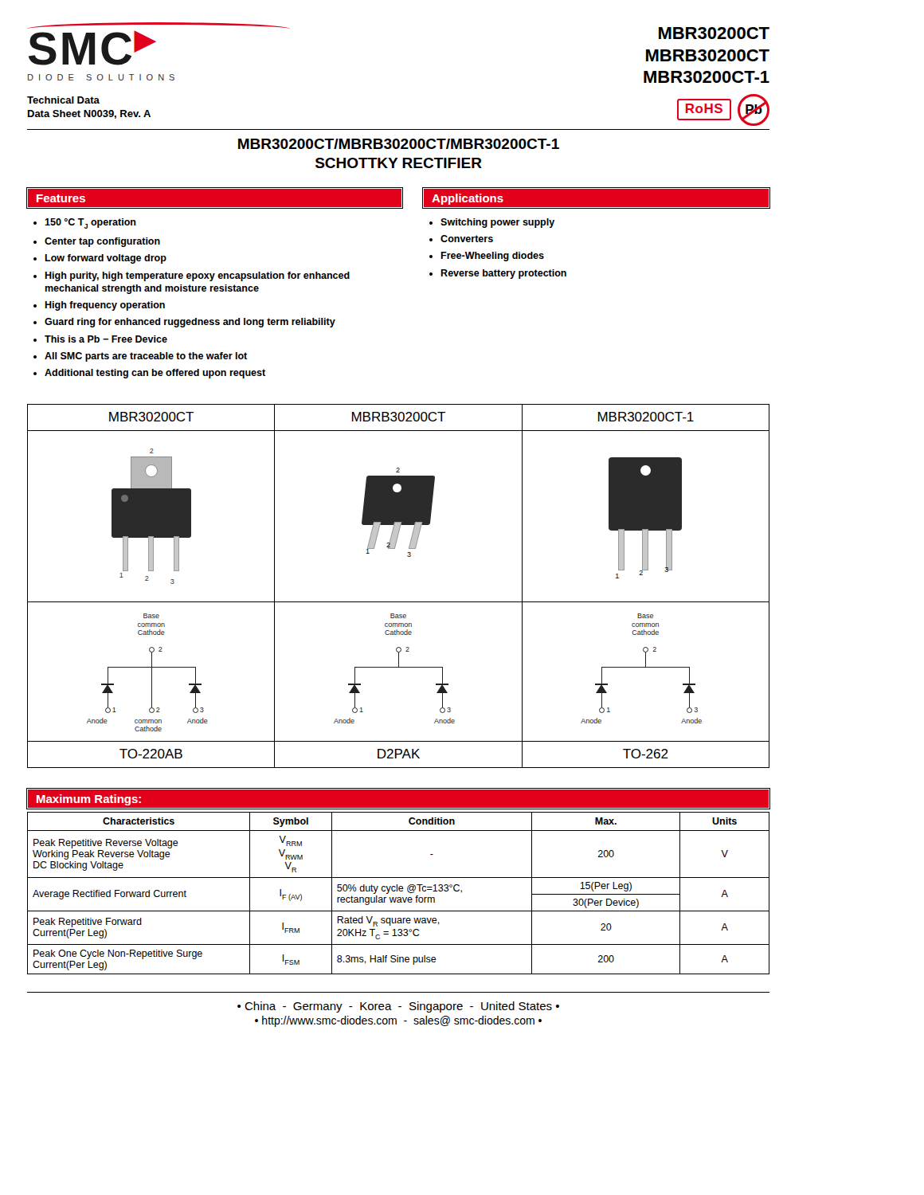SMC▶
DIODE SOLUTIONS
MBR30200CT
MBRB30200CT
MBR30200CT-1
Technical Data
Data Sheet N0039, Rev. A
RoHS Pb
MBR30200CT/MBRB30200CT/MBR30200CT-1
SCHOTTKY RECTIFIER
Features
150 °C TJ operation
Center tap configuration
Low forward voltage drop
High purity, high temperature epoxy encapsulation for enhanced mechanical strength and moisture resistance
High frequency operation
Guard ring for enhanced ruggedness and long term reliability
This is a Pb − Free Device
All SMC parts are traceable to the wafer lot
Additional testing can be offered upon request
Applications
Switching power supply
Converters
Free-Wheeling diodes
Reverse battery protection
| MBR30200CT | MBRB30200CT | MBR30200CT-1 |
| 2 1 2 3 | 2 1 2 3 | 1 2 3 |
| Base common Cathode 2 1 2 3 Anode common Cathode Anode | Base common Cathode 2 1 3 Anode Anode | Base common Cathode 2 1 3 Anode Anode |
| TO-220AB | D2PAK | TO-262 |
Maximum Ratings:
| Characteristics | Symbol | Condition | Max. | Units |
| --- | --- | --- | --- | --- |
| Peak Repetitive Reverse Voltage Working Peak Reverse Voltage DC Blocking Voltage | V RRM V RWM V R | - | 200 | V |
| Average Rectified Forward Current | I F (AV) | 50% duty cycle @Tc=133°C, rectangular wave form | / 15(Per Leg) / / 30(Per Device) / | A |
| Peak Repetitive Forward Current(Per Leg) | I FRM | Rated V R square wave, 20KHz T C = 133°C | 20 | A |
| Peak One Cycle Non-Repetitive Surge Current(Per Leg) | I FSM | 8.3ms, Half Sine pulse | 200 | A |
• China - Germany - Korea - Singapore - United States •
• http://www.smc-diodes.com - sales@ smc-diodes.com •